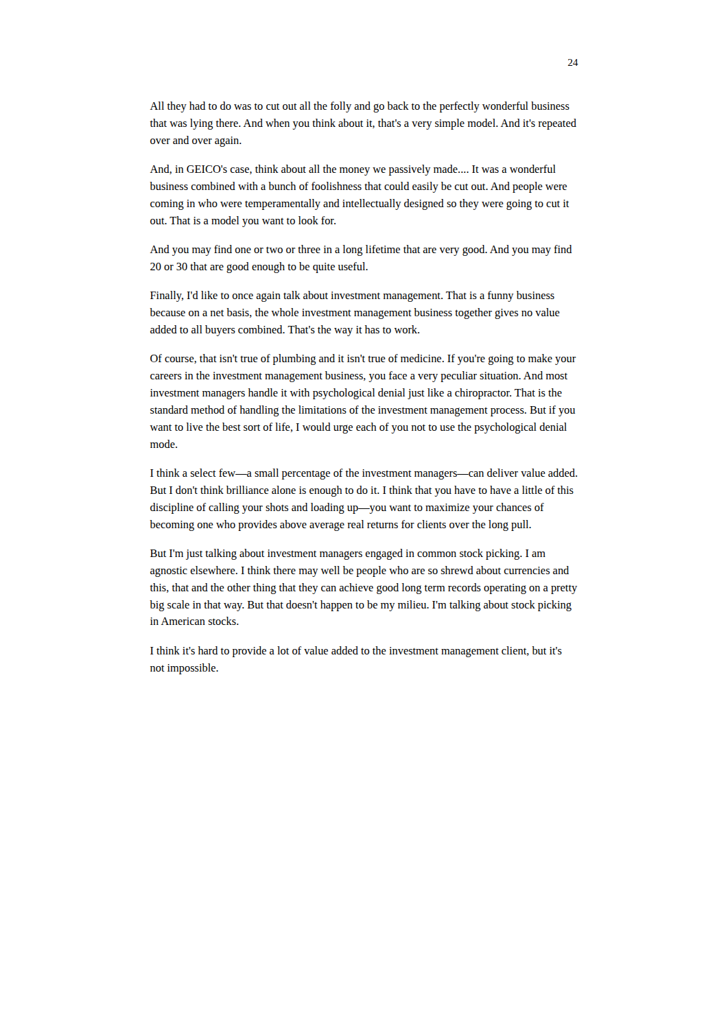24
All they had to do was to cut out all the folly and go back to the perfectly wonderful business that was lying there. And when you think about it, that's a very simple model. And it's repeated over and over again.
And, in GEICO's case, think about all the money we passively made.... It was a wonderful business combined with a bunch of foolishness that could easily be cut out. And people were coming in who were temperamentally and intellectually designed so they were going to cut it out. That is a model you want to look for.
And you may find one or two or three in a long lifetime that are very good. And you may find 20 or 30 that are good enough to be quite useful.
Finally, I'd like to once again talk about investment management. That is a funny business because on a net basis, the whole investment management business together gives no value added to all buyers combined. That's the way it has to work.
Of course, that isn't true of plumbing and it isn't true of medicine. If you're going to make your careers in the investment management business, you face a very peculiar situation. And most investment managers handle it with psychological denial just like a chiropractor. That is the standard method of handling the limitations of the investment management process. But if you want to live the best sort of life, I would urge each of you not to use the psychological denial mode.
I think a select few—a small percentage of the investment managers—can deliver value added. But I don't think brilliance alone is enough to do it. I think that you have to have a little of this discipline of calling your shots and loading up—you want to maximize your chances of becoming one who provides above average real returns for clients over the long pull.
But I'm just talking about investment managers engaged in common stock picking. I am agnostic elsewhere. I think there may well be people who are so shrewd about currencies and this, that and the other thing that they can achieve good long term records operating on a pretty big scale in that way. But that doesn't happen to be my milieu. I'm talking about stock picking in American stocks.
I think it's hard to provide a lot of value added to the investment management client, but it's not impossible.